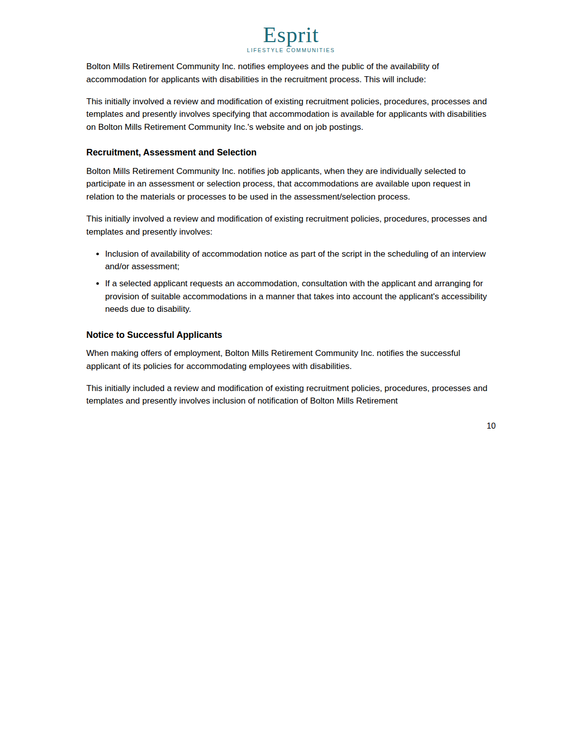Esprit
Lifestyle Communities
Bolton Mills Retirement Community Inc. notifies employees and the public of the availability of accommodation for applicants with disabilities in the recruitment process. This will include:
This initially involved a review and modification of existing recruitment policies, procedures, processes and templates and presently involves specifying that accommodation is available for applicants with disabilities on Bolton Mills Retirement Community Inc.'s website and on job postings.
Recruitment, Assessment and Selection
Bolton Mills Retirement Community Inc. notifies job applicants, when they are individually selected to participate in an assessment or selection process, that accommodations are available upon request in relation to the materials or processes to be used in the assessment/selection process.
This initially involved a review and modification of existing recruitment policies, procedures, processes and templates and presently involves:
Inclusion of availability of accommodation notice as part of the script in the scheduling of an interview and/or assessment;
If a selected applicant requests an accommodation, consultation with the applicant and arranging for provision of suitable accommodations in a manner that takes into account the applicant's accessibility needs due to disability.
Notice to Successful Applicants
When making offers of employment, Bolton Mills Retirement Community Inc. notifies the successful applicant of its policies for accommodating employees with disabilities.
This initially included a review and modification of existing recruitment policies, procedures, processes and templates and presently involves inclusion of notification of Bolton Mills Retirement
10